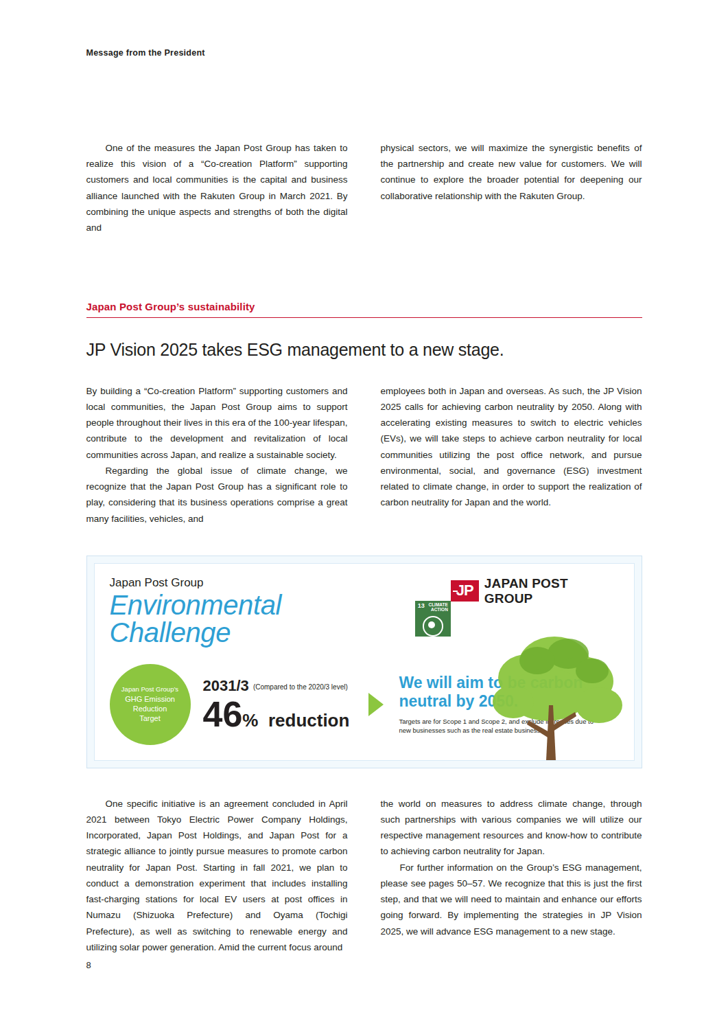Message from the President
One of the measures the Japan Post Group has taken to realize this vision of a “Co-creation Platform” supporting customers and local communities is the capital and business alliance launched with the Rakuten Group in March 2021. By combining the unique aspects and strengths of both the digital and
physical sectors, we will maximize the synergistic benefits of the partnership and create new value for customers. We will continue to explore the broader potential for deepening our collaborative relationship with the Rakuten Group.
Japan Post Group’s sustainability
JP Vision 2025 takes ESG management to a new stage.
By building a “Co-creation Platform” supporting customers and local communities, the Japan Post Group aims to support people throughout their lives in this era of the 100-year lifespan, contribute to the development and revitalization of local communities across Japan, and realize a sustainable society.
Regarding the global issue of climate change, we recognize that the Japan Post Group has a significant role to play, considering that its business operations comprise a great many facilities, vehicles, and
employees both in Japan and overseas. As such, the JP Vision 2025 calls for achieving carbon neutrality by 2050. Along with accelerating existing measures to switch to electric vehicles (EVs), we will take steps to achieve carbon neutrality for local communities utilizing the post office network, and pursue environmental, social, and governance (ESG) investment related to climate change, in order to support the realization of carbon neutrality for Japan and the world.
Japan Post Group
Environmental Challenge
13 CLIMATE
ACTION
JP
JAPAN POST GROUP
Japan Post Group’s
GHG Emission
Reduction
Target
2031/3 (Compared to the 2020/3 level)
46% reduction
We will aim to be carbon
neutral by 2050.
Targets are for Scope 1 and Scope 2, and exclude increases due to new businesses such as the real estate business.
One specific initiative is an agreement concluded in April 2021 between Tokyo Electric Power Company Holdings, Incorporated, Japan Post Holdings, and Japan Post for a strategic alliance to jointly pursue measures to promote carbon neutrality for Japan Post. Starting in fall 2021, we plan to conduct a demonstration experiment that includes installing fast-charging stations for local EV users at post offices in Numazu (Shizuoka Prefecture) and Oyama (Tochigi Prefecture), as well as switching to renewable energy and utilizing solar power generation. Amid the current focus around
the world on measures to address climate change, through such partnerships with various companies we will utilize our respective management resources and know-how to contribute to achieving carbon neutrality for Japan.
For further information on the Group’s ESG management, please see pages 50–57. We recognize that this is just the first step, and that we will need to maintain and enhance our efforts going forward. By implementing the strategies in JP Vision 2025, we will advance ESG management to a new stage.
8